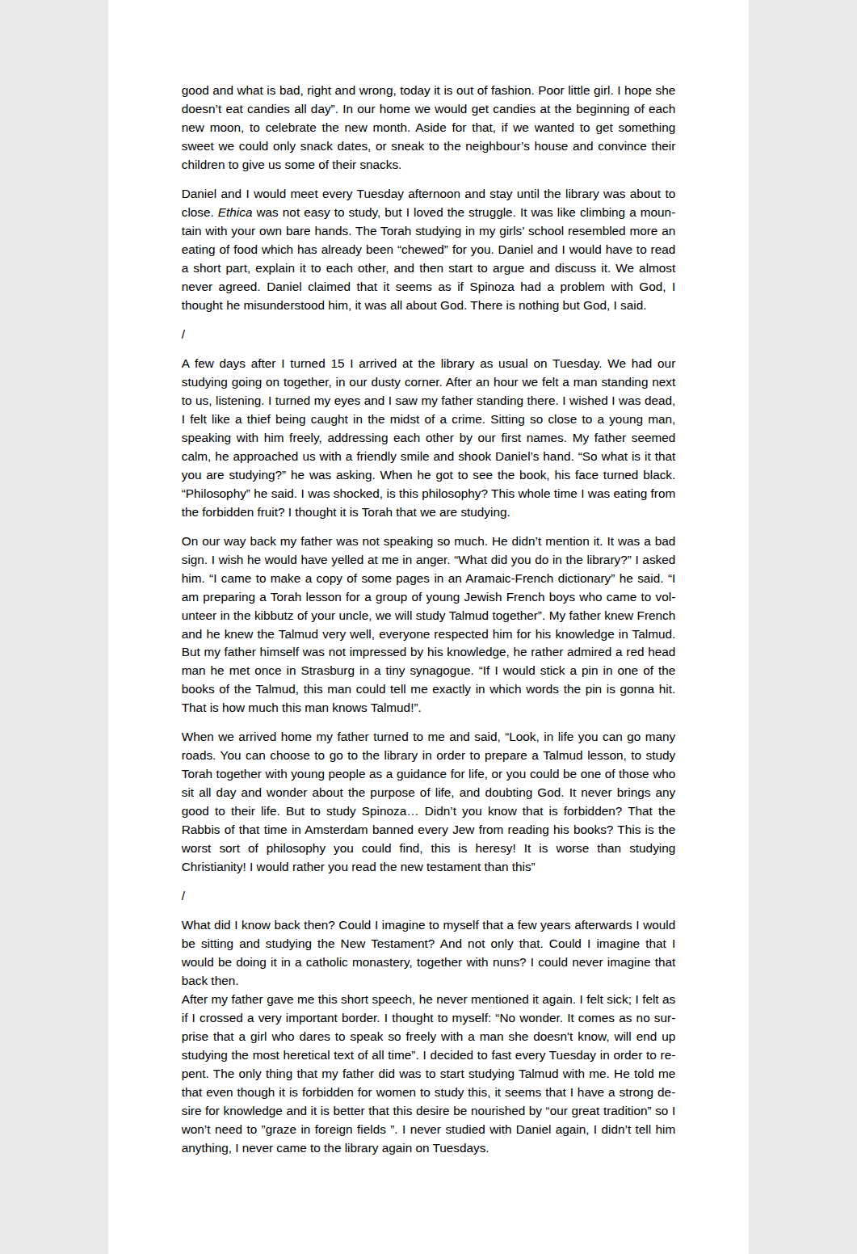good and what is bad, right and wrong, today it is out of fashion. Poor little girl. I hope she doesn’t eat candies all day”. In our home we would get candies at the beginning of each new moon, to celebrate the new month. Aside for that, if we wanted to get something sweet we could only snack dates, or sneak to the neighbour’s house and convince their children to give us some of their snacks.
Daniel and I would meet every Tuesday afternoon and stay until the library was about to close. Ethica was not easy to study, but I loved the struggle. It was like climbing a mountain with your own bare hands. The Torah studying in my girls’ school resembled more an eating of food which has already been “chewed” for you. Daniel and I would have to read a short part, explain it to each other, and then start to argue and discuss it. We almost never agreed. Daniel claimed that it seems as if Spinoza had a problem with God, I thought he misunderstood him, it was all about God. There is nothing but God, I said.
/
A few days after I turned 15 I arrived at the library as usual on Tuesday. We had our studying going on together, in our dusty corner. After an hour we felt a man standing next to us, listening. I turned my eyes and I saw my father standing there. I wished I was dead, I felt like a thief being caught in the midst of a crime. Sitting so close to a young man, speaking with him freely, addressing each other by our first names. My father seemed calm, he approached us with a friendly smile and shook Daniel’s hand. “So what is it that you are studying?” he was asking. When he got to see the book, his face turned black. “Philosophy” he said. I was shocked, is this philosophy? This whole time I was eating from the forbidden fruit? I thought it is Torah that we are studying.
On our way back my father was not speaking so much. He didn’t mention it. It was a bad sign. I wish he would have yelled at me in anger. “What did you do in the library?” I asked him. “I came to make a copy of some pages in an Aramaic-French dictionary” he said. “I am preparing a Torah lesson for a group of young Jewish French boys who came to volunteer in the kibbutz of your uncle, we will study Talmud together”. My father knew French and he knew the Talmud very well, everyone respected him for his knowledge in Talmud. But my father himself was not impressed by his knowledge, he rather admired a red head man he met once in Strasburg in a tiny synagogue. “If I would stick a pin in one of the books of the Talmud, this man could tell me exactly in which words the pin is gonna hit. That is how much this man knows Talmud!”.
When we arrived home my father turned to me and said, “Look, in life you can go many roads. You can choose to go to the library in order to prepare a Talmud lesson, to study Torah together with young people as a guidance for life, or you could be one of those who sit all day and wonder about the purpose of life, and doubting God. It never brings any good to their life. But to study Spinoza… Didn’t you know that is forbidden? That the Rabbis of that time in Amsterdam banned every Jew from reading his books? This is the worst sort of philosophy you could find, this is heresy! It is worse than studying Christianity! I would rather you read the new testament than this”
/
What did I know back then? Could I imagine to myself that a few years afterwards I would be sitting and studying the New Testament? And not only that. Could I imagine that I would be doing it in a catholic monastery, together with nuns? I could never imagine that back then.
After my father gave me this short speech, he never mentioned it again. I felt sick; I felt as if I crossed a very important border. I thought to myself: “No wonder. It comes as no surprise that a girl who dares to speak so freely with a man she doesn't know, will end up studying the most heretical text of all time”. I decided to fast every Tuesday in order to repent. The only thing that my father did was to start studying Talmud with me. He told me that even though it is forbidden for women to study this, it seems that I have a strong desire for knowledge and it is better that this desire be nourished by “our great tradition” so I won’t need to ”graze in foreign fields ”. I never studied with Daniel again, I didn’t tell him anything, I never came to the library again on Tuesdays.